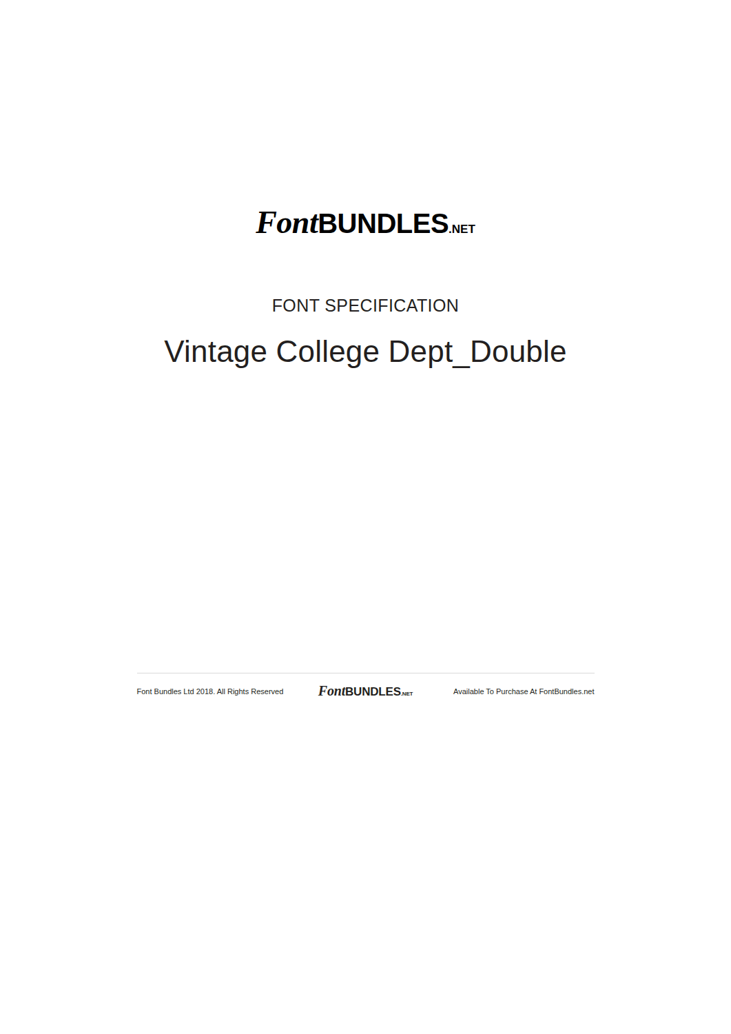Font BUNDLES.NET
FONT SPECIFICATION
Vintage College Dept_Double
Font Bundles Ltd 2018. All Rights Reserved
Font BUNDLES.NET
Available To Purchase At FontBundles.net